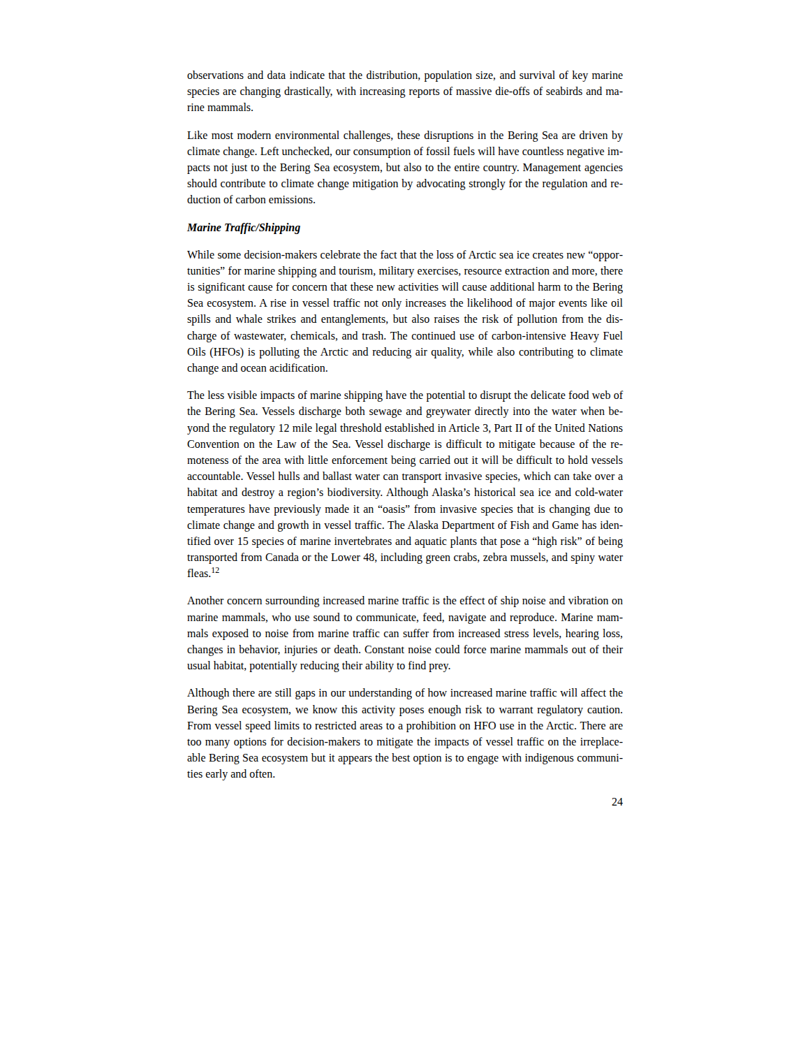observations and data indicate that the distribution, population size, and survival of key marine species are changing drastically, with increasing reports of massive die-offs of seabirds and marine mammals.
Like most modern environmental challenges, these disruptions in the Bering Sea are driven by climate change. Left unchecked, our consumption of fossil fuels will have countless negative impacts not just to the Bering Sea ecosystem, but also to the entire country. Management agencies should contribute to climate change mitigation by advocating strongly for the regulation and reduction of carbon emissions.
Marine Traffic/Shipping
While some decision-makers celebrate the fact that the loss of Arctic sea ice creates new “opportunities” for marine shipping and tourism, military exercises, resource extraction and more, there is significant cause for concern that these new activities will cause additional harm to the Bering Sea ecosystem. A rise in vessel traffic not only increases the likelihood of major events like oil spills and whale strikes and entanglements, but also raises the risk of pollution from the discharge of wastewater, chemicals, and trash. The continued use of carbon-intensive Heavy Fuel Oils (HFOs) is polluting the Arctic and reducing air quality, while also contributing to climate change and ocean acidification.
The less visible impacts of marine shipping have the potential to disrupt the delicate food web of the Bering Sea. Vessels discharge both sewage and greywater directly into the water when beyond the regulatory 12 mile legal threshold established in Article 3, Part II of the United Nations Convention on the Law of the Sea. Vessel discharge is difficult to mitigate because of the remoteness of the area with little enforcement being carried out it will be difficult to hold vessels accountable. Vessel hulls and ballast water can transport invasive species, which can take over a habitat and destroy a region’s biodiversity. Although Alaska’s historical sea ice and cold-water temperatures have previously made it an “oasis” from invasive species that is changing due to climate change and growth in vessel traffic. The Alaska Department of Fish and Game has identified over 15 species of marine invertebrates and aquatic plants that pose a “high risk” of being transported from Canada or the Lower 48, including green crabs, zebra mussels, and spiny water fleas.12
Another concern surrounding increased marine traffic is the effect of ship noise and vibration on marine mammals, who use sound to communicate, feed, navigate and reproduce. Marine mammals exposed to noise from marine traffic can suffer from increased stress levels, hearing loss, changes in behavior, injuries or death. Constant noise could force marine mammals out of their usual habitat, potentially reducing their ability to find prey.
Although there are still gaps in our understanding of how increased marine traffic will affect the Bering Sea ecosystem, we know this activity poses enough risk to warrant regulatory caution. From vessel speed limits to restricted areas to a prohibition on HFO use in the Arctic. There are too many options for decision-makers to mitigate the impacts of vessel traffic on the irreplaceable Bering Sea ecosystem but it appears the best option is to engage with indigenous communities early and often.
24